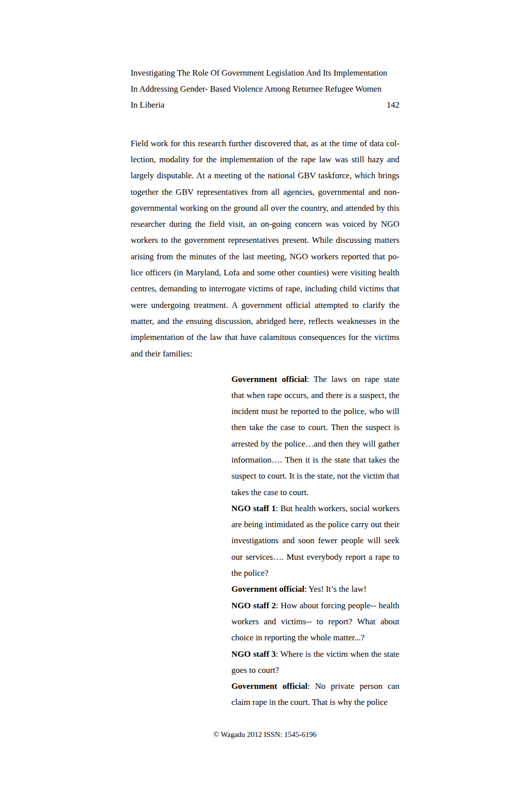Investigating The Role Of Government Legislation And Its Implementation In Addressing Gender- Based Violence Among Returnee Refugee Women In Liberia 142
Field work for this research further discovered that, as at the time of data collection, modality for the implementation of the rape law was still hazy and largely disputable. At a meeting of the national GBV taskforce, which brings together the GBV representatives from all agencies, governmental and non-governmental working on the ground all over the country, and attended by this researcher during the field visit, an on-going concern was voiced by NGO workers to the government representatives present. While discussing matters arising from the minutes of the last meeting, NGO workers reported that police officers (in Maryland, Lofa and some other counties) were visiting health centres, demanding to interrogate victims of rape, including child victims that were undergoing treatment. A government official attempted to clarify the matter, and the ensuing discussion, abridged here, reflects weaknesses in the implementation of the law that have calamitous consequences for the victims and their families:
Government official: The laws on rape state that when rape occurs, and there is a suspect, the incident must be reported to the police, who will then take the case to court. Then the suspect is arrested by the police…and then they will gather information…. Then it is the state that takes the suspect to court. It is the state, not the victim that takes the case to court.
NGO staff 1: But health workers, social workers are being intimidated as the police carry out their investigations and soon fewer people will seek our services…. Must everybody report a rape to the police?
Government official: Yes! It’s the law!
NGO staff 2: How about forcing people-- health workers and victims-- to report? What about choice in reporting the whole matter...?
NGO staff 3: Where is the victim when the state goes to court?
Government official: No private person can claim rape in the court. That is why the police
© Wagadu 2012 ISSN: 1545-6196